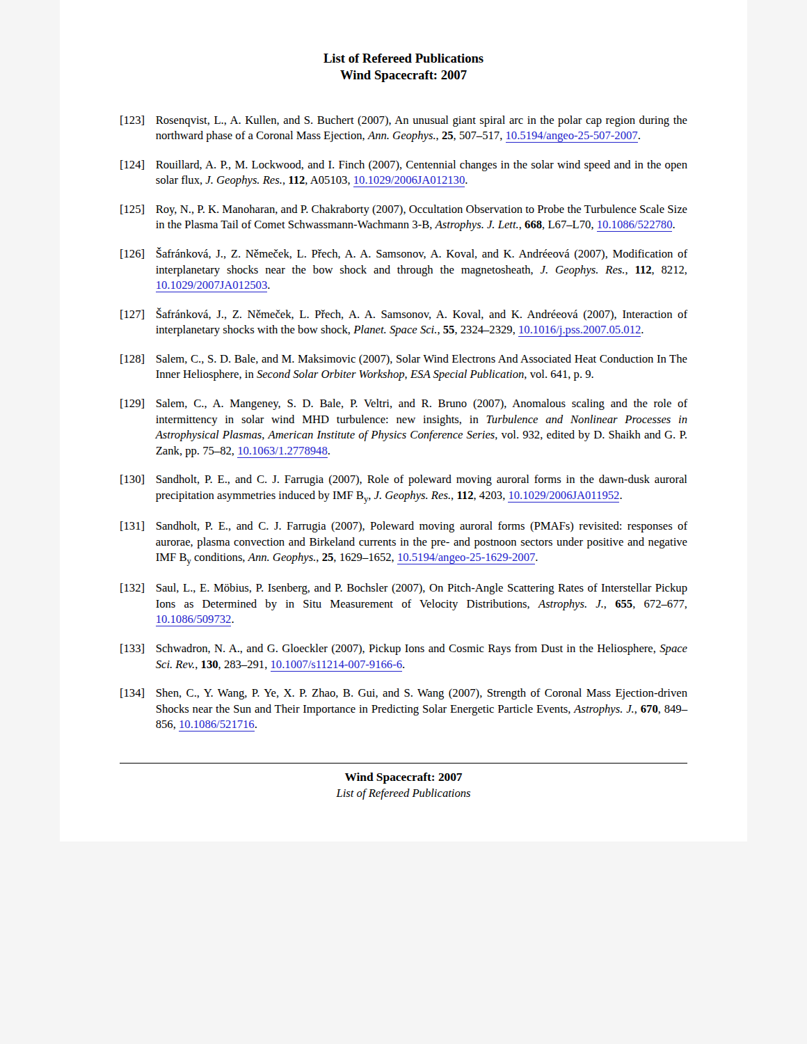List of Refereed Publications
Wind Spacecraft: 2007
[123] Rosenqvist, L., A. Kullen, and S. Buchert (2007), An unusual giant spiral arc in the polar cap region during the northward phase of a Coronal Mass Ejection, Ann. Geophys., 25, 507–517, 10.5194/angeo-25-507-2007.
[124] Rouillard, A. P., M. Lockwood, and I. Finch (2007), Centennial changes in the solar wind speed and in the open solar flux, J. Geophys. Res., 112, A05103, 10.1029/2006JA012130.
[125] Roy, N., P. K. Manoharan, and P. Chakraborty (2007), Occultation Observation to Probe the Turbulence Scale Size in the Plasma Tail of Comet Schwassmann-Wachmann 3-B, Astrophys. J. Lett., 668, L67–L70, 10.1086/522780.
[126] Šafránková, J., Z. Němeček, L. Přech, A. A. Samsonov, A. Koval, and K. Andréeová (2007), Modification of interplanetary shocks near the bow shock and through the magnetosheath, J. Geophys. Res., 112, 8212, 10.1029/2007JA012503.
[127] Šafránková, J., Z. Němeček, L. Přech, A. A. Samsonov, A. Koval, and K. Andréeová (2007), Interaction of interplanetary shocks with the bow shock, Planet. Space Sci., 55, 2324–2329, 10.1016/j.pss.2007.05.012.
[128] Salem, C., S. D. Bale, and M. Maksimovic (2007), Solar Wind Electrons And Associated Heat Conduction In The Inner Heliosphere, in Second Solar Orbiter Workshop, ESA Special Publication, vol. 641, p. 9.
[129] Salem, C., A. Mangeney, S. D. Bale, P. Veltri, and R. Bruno (2007), Anomalous scaling and the role of intermittency in solar wind MHD turbulence: new insights, in Turbulence and Nonlinear Processes in Astrophysical Plasmas, American Institute of Physics Conference Series, vol. 932, edited by D. Shaikh and G. P. Zank, pp. 75–82, 10.1063/1.2778948.
[130] Sandholt, P. E., and C. J. Farrugia (2007), Role of poleward moving auroral forms in the dawn-dusk auroral precipitation asymmetries induced by IMF By, J. Geophys. Res., 112, 4203, 10.1029/2006JA011952.
[131] Sandholt, P. E., and C. J. Farrugia (2007), Poleward moving auroral forms (PMAFs) revisited: responses of aurorae, plasma convection and Birkeland currents in the pre- and postnoon sectors under positive and negative IMF By conditions, Ann. Geophys., 25, 1629–1652, 10.5194/angeo-25-1629-2007.
[132] Saul, L., E. Möbius, P. Isenberg, and P. Bochsler (2007), On Pitch-Angle Scattering Rates of Interstellar Pickup Ions as Determined by in Situ Measurement of Velocity Distributions, Astrophys. J., 655, 672–677, 10.1086/509732.
[133] Schwadron, N. A., and G. Gloeckler (2007), Pickup Ions and Cosmic Rays from Dust in the Heliosphere, Space Sci. Rev., 130, 283–291, 10.1007/s11214-007-9166-6.
[134] Shen, C., Y. Wang, P. Ye, X. P. Zhao, B. Gui, and S. Wang (2007), Strength of Coronal Mass Ejection-driven Shocks near the Sun and Their Importance in Predicting Solar Energetic Particle Events, Astrophys. J., 670, 849–856, 10.1086/521716.
Wind Spacecraft: 2007
List of Refereed Publications